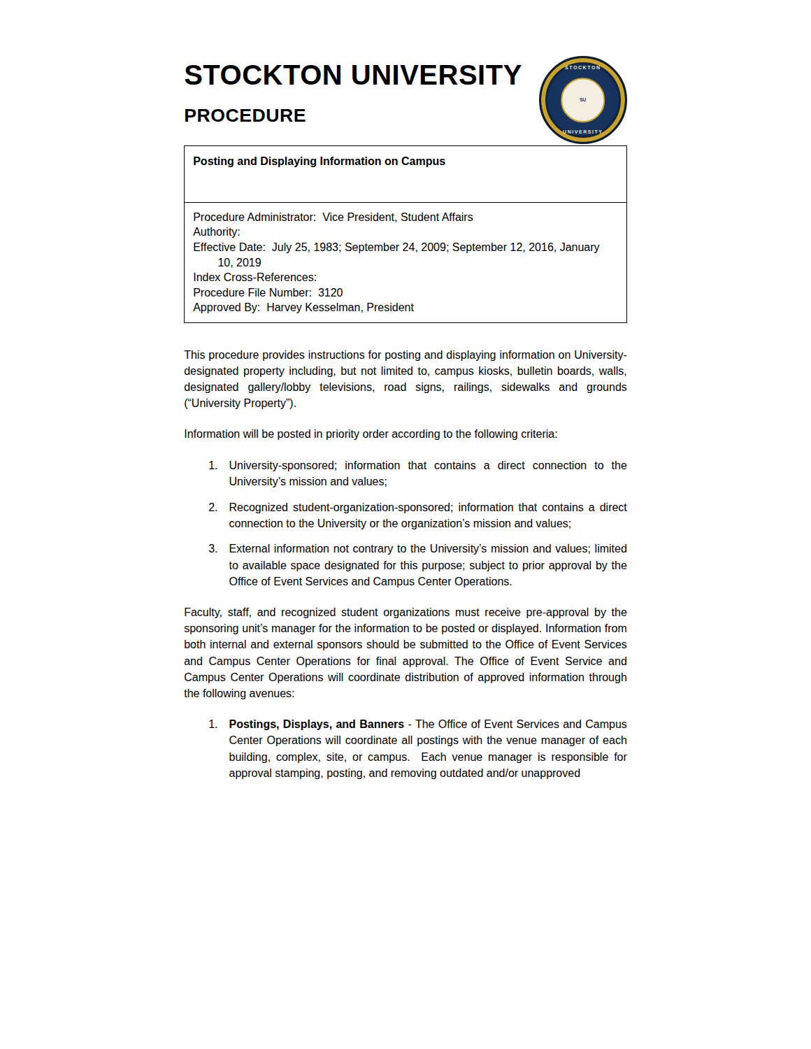Stockton
SU
University
STOCKTON UNIVERSITY
PROCEDURE
| Posting and Displaying Information on Campus |
| Procedure Administrator: Vice President, Student Affairs Authority: Effective Date: July 25, 1983; September 24, 2009; September 12, 2016, January 10, 2019 Index Cross-References: Procedure File Number: 3120 Approved By: Harvey Kesselman, President |
This procedure provides instructions for posting and displaying information on University-designated property including, but not limited to, campus kiosks, bulletin boards, walls, designated gallery/lobby televisions, road signs, railings, sidewalks and grounds (“University Property”).
Information will be posted in priority order according to the following criteria:
University-sponsored; information that contains a direct connection to the University’s mission and values;
Recognized student-organization-sponsored; information that contains a direct connection to the University or the organization’s mission and values;
External information not contrary to the University’s mission and values; limited to available space designated for this purpose; subject to prior approval by the Office of Event Services and Campus Center Operations.
Faculty, staff, and recognized student organizations must receive pre-approval by the sponsoring unit’s manager for the information to be posted or displayed. Information from both internal and external sponsors should be submitted to the Office of Event Services and Campus Center Operations for final approval. The Office of Event Service and Campus Center Operations will coordinate distribution of approved information through the following avenues:
Postings, Displays, and Banners - The Office of Event Services and Campus Center Operations will coordinate all postings with the venue manager of each building, complex, site, or campus. Each venue manager is responsible for approval stamping, posting, and removing outdated and/or unapproved